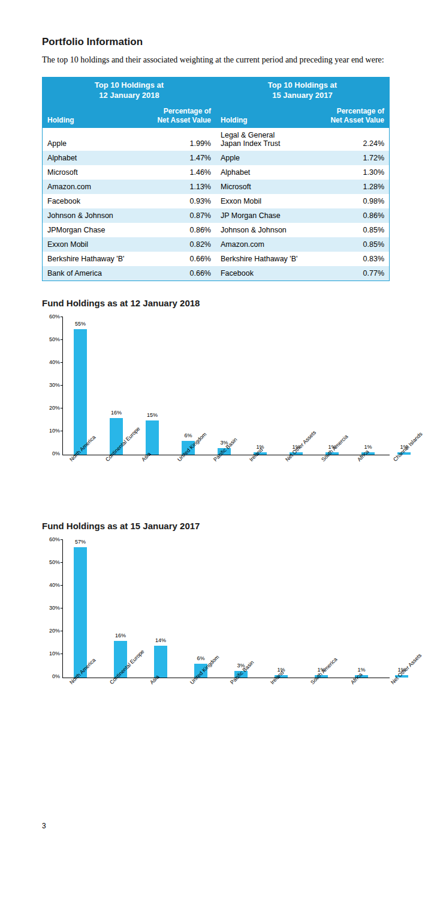Portfolio Information
The top 10 holdings and their associated weighting at the current period and preceding year end were:
| Top 10 Holdings at 12 January 2018 | Top 10 Holdings at 15 January 2017 |
| --- | --- |
| Holding | Percentage of Net Asset Value | Holding | Percentage of Net Asset Value |
| Apple | 1.99% | Legal & General Japan Index Trust | 2.24% |
| Alphabet | 1.47% | Apple | 1.72% |
| Microsoft | 1.46% | Alphabet | 1.30% |
| Amazon.com | 1.13% | Microsoft | 1.28% |
| Facebook | 0.93% | Exxon Mobil | 0.98% |
| Johnson & Johnson | 0.87% | JP Morgan Chase | 0.86% |
| JPMorgan Chase | 0.86% | Johnson & Johnson | 0.85% |
| Exxon Mobil | 0.82% | Amazon.com | 0.85% |
| Berkshire Hathaway 'B' | 0.66% | Berkshire Hathaway 'B' | 0.83% |
| Bank of America | 0.66% | Facebook | 0.77% |
Fund Holdings as at 12 January 2018
60% 50% 40% 30% 20% 10% 0%
55%
16%
15%
6%
3%
1%
1%
1%
1%
1%
North America Continental Europe Asia United Kingdom Pacific Basin Ireland Net Other Assets South Amercia Africa Channel Islands
Fund Holdings as at 15 January 2017
60% 50% 40% 30% 20% 10% 0%
57%
16%
14%
6%
3%
1%
1%
1%
1%
North America Continental Europe Asia United Kingdom Pacific Basin Ireland South America Africa Net Other Assets
3